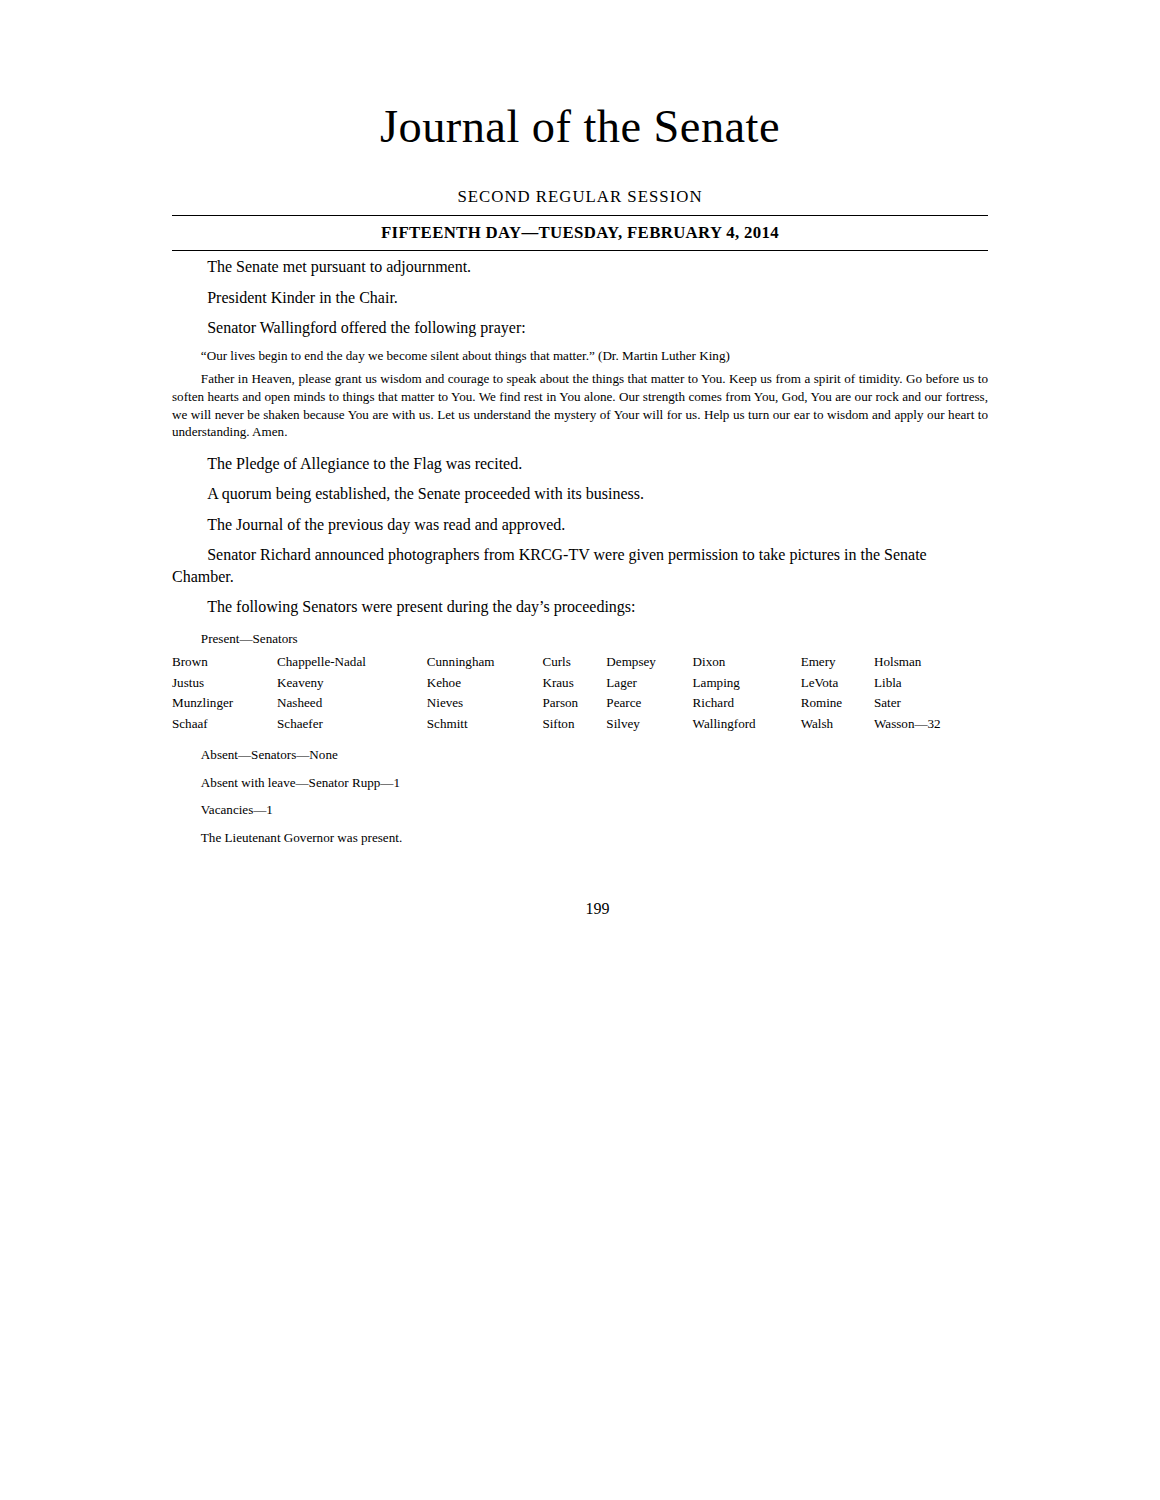Journal of the Senate
SECOND REGULAR SESSION
FIFTEENTH DAY—TUESDAY, FEBRUARY 4, 2014
The Senate met pursuant to adjournment.
President Kinder in the Chair.
Senator Wallingford offered the following prayer:
“Our lives begin to end the day we become silent about things that matter.” (Dr. Martin Luther King)
Father in Heaven, please grant us wisdom and courage to speak about the things that matter to You. Keep us from a spirit of timidity. Go before us to soften hearts and open minds to things that matter to You. We find rest in You alone. Our strength comes from You, God, You are our rock and our fortress, we will never be shaken because You are with us. Let us understand the mystery of Your will for us. Help us turn our ear to wisdom and apply our heart to understanding. Amen.
The Pledge of Allegiance to the Flag was recited.
A quorum being established, the Senate proceeded with its business.
The Journal of the previous day was read and approved.
Senator Richard announced photographers from KRCG-TV were given permission to take pictures in the Senate Chamber.
The following Senators were present during the day’s proceedings:
Present—Senators
| Brown | Chappelle-Nadal | Cunningham | Curls | Dempsey | Dixon | Emery | Holsman |
| Justus | Keaveny | Kehoe | Kraus | Lager | Lamping | LeVota | Libla |
| Munzlinger | Nasheed | Nieves | Parson | Pearce | Richard | Romine | Sater |
| Schaaf | Schaefer | Schmitt | Sifton | Silvey | Wallingford | Walsh | Wasson—32 |
Absent—Senators—None
Absent with leave—Senator Rupp—1
Vacancies—1
The Lieutenant Governor was present.
199